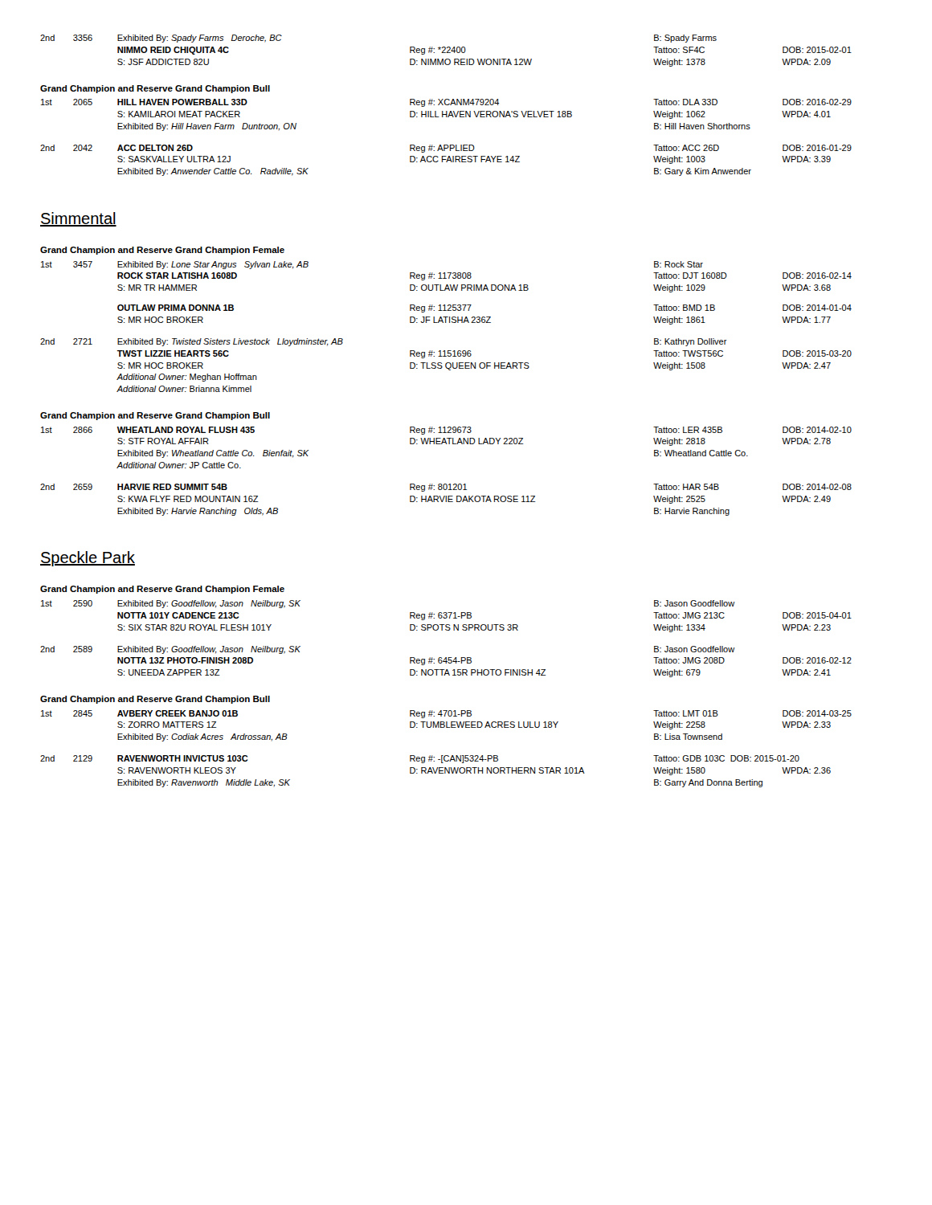| 2nd | 3356 | Exhibited By: Spady Farms Deroche, BC | | B: Spady Farms | |
| | | NIMMO REID CHIQUITA 4C | Reg #: *22400 | Tattoo: SF4C | DOB: 2015-02-01 |
| | | S: JSF ADDICTED 82U | D: NIMMO REID WONITA 12W | Weight: 1378 | WPDA: 2.09 |
Grand Champion and Reserve Grand Champion Bull
| 1st | 2065 | HILL HAVEN POWERBALL 33D | Reg #: XCANM479204 | Tattoo: DLA 33D | DOB: 2016-02-29 |
| | | S: KAMILAROI MEAT PACKER | D: HILL HAVEN VERONA'S VELVET 18B | Weight: 1062 | WPDA: 4.01 |
| | | Exhibited By: Hill Haven Farm Duntroon, ON | | B: Hill Haven Shorthorns |
| 2nd | 2042 | ACC DELTON 26D | Reg #: APPLIED | Tattoo: ACC 26D | DOB: 2016-01-29 |
| | | S: SASKVALLEY ULTRA 12J | D: ACC FAIREST FAYE 14Z | Weight: 1003 | WPDA: 3.39 |
| | | Exhibited By: Anwender Cattle Co. Radville, SK | | B: Gary & Kim Anwender |
Simmental
Grand Champion and Reserve Grand Champion Female
| 1st | 3457 | Exhibited By: Lone Star Angus Sylvan Lake, AB | | B: Rock Star | |
| | | ROCK STAR LATISHA 1608D | Reg #: 1173808 | Tattoo: DJT 1608D | DOB: 2016-02-14 |
| | | S: MR TR HAMMER | D: OUTLAW PRIMA DONA 1B | Weight: 1029 | WPDA: 3.68 |
| | | OUTLAW PRIMA DONNA 1B | Reg #: 1125377 | Tattoo: BMD 1B | DOB: 2014-01-04 |
| | | S: MR HOC BROKER | D: JF LATISHA 236Z | Weight: 1861 | WPDA: 1.77 |
| 2nd | 2721 | Exhibited By: Twisted Sisters Livestock Lloydminster, AB | | B: Kathryn Dolliver | |
| | | TWST LIZZIE HEARTS 56C | Reg #: 1151696 | Tattoo: TWST56C | DOB: 2015-03-20 |
| | | S: MR HOC BROKER | D: TLSS QUEEN OF HEARTS | Weight: 1508 | WPDA: 2.47 |
| | | Additional Owner: Meghan Hoffman |
| | | Additional Owner: Brianna Kimmel |
Grand Champion and Reserve Grand Champion Bull
| 1st | 2866 | WHEATLAND ROYAL FLUSH 435 | Reg #: 1129673 | Tattoo: LER 435B | DOB: 2014-02-10 |
| | | S: STF ROYAL AFFAIR | D: WHEATLAND LADY 220Z | Weight: 2818 | WPDA: 2.78 |
| | | Exhibited By: Wheatland Cattle Co. Bienfait, SK | | B: Wheatland Cattle Co. |
| | | Additional Owner: JP Cattle Co. |
| 2nd | 2659 | HARVIE RED SUMMIT 54B | Reg #: 801201 | Tattoo: HAR 54B | DOB: 2014-02-08 |
| | | S: KWA FLYF RED MOUNTAIN 16Z | D: HARVIE DAKOTA ROSE 11Z | Weight: 2525 | WPDA: 2.49 |
| | | Exhibited By: Harvie Ranching Olds, AB | | B: Harvie Ranching |
Speckle Park
Grand Champion and Reserve Grand Champion Female
| 1st | 2590 | Exhibited By: Goodfellow, Jason Neilburg, SK | | B: Jason Goodfellow | |
| | | NOTTA 101Y CADENCE 213C | Reg #: 6371-PB | Tattoo: JMG 213C | DOB: 2015-04-01 |
| | | S: SIX STAR 82U ROYAL FLESH 101Y | D: SPOTS N SPROUTS 3R | Weight: 1334 | WPDA: 2.23 |
| 2nd | 2589 | Exhibited By: Goodfellow, Jason Neilburg, SK | | B: Jason Goodfellow | |
| | | NOTTA 13Z PHOTO-FINISH 208D | Reg #: 6454-PB | Tattoo: JMG 208D | DOB: 2016-02-12 |
| | | S: UNEEDA ZAPPER 13Z | D: NOTTA 15R PHOTO FINISH 4Z | Weight: 679 | WPDA: 2.41 |
Grand Champion and Reserve Grand Champion Bull
| 1st | 2845 | AVBERY CREEK BANJO 01B | Reg #: 4701-PB | Tattoo: LMT 01B | DOB: 2014-03-25 |
| | | S: ZORRO MATTERS 1Z | D: TUMBLEWEED ACRES LULU 18Y | Weight: 2258 | WPDA: 2.33 |
| | | Exhibited By: Codiak Acres Ardrossan, AB | | B: Lisa Townsend |
| 2nd | 2129 | RAVENWORTH INVICTUS 103C | Reg #: -[CAN]5324-PB | Tattoo: GDB 103C DOB: 2015-01-20 |
| | | S: RAVENWORTH KLEOS 3Y | D: RAVENWORTH NORTHERN STAR 101A | Weight: 1580 | WPDA: 2.36 |
| | | Exhibited By: Ravenworth Middle Lake, SK | | B: Garry And Donna Berting |